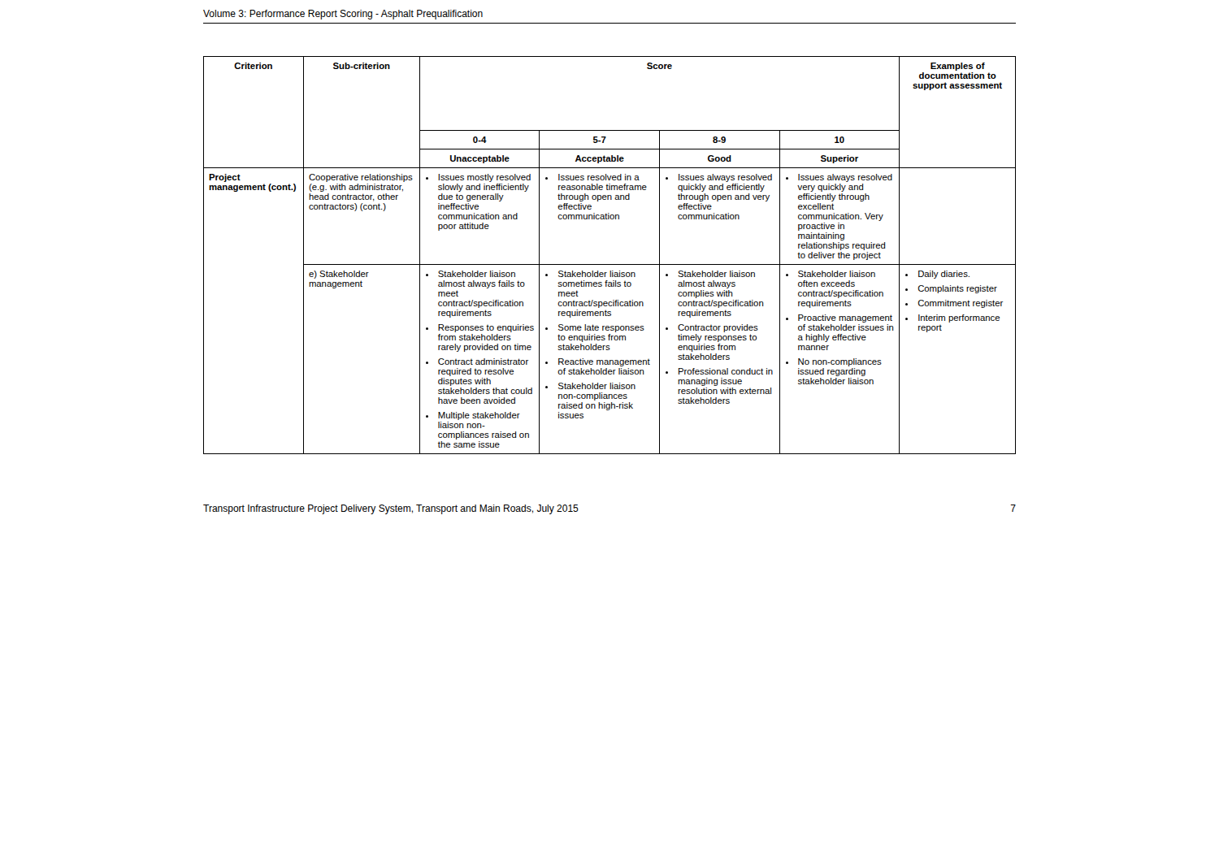Volume 3: Performance Report Scoring - Asphalt Prequalification
| Criterion | Sub-criterion | Score | Examples of documentation to support assessment |
| --- | --- | --- | --- |
| 0-4 | 5-7 | 8-9 | 10 |
| Unacceptable | Acceptable | Good | Superior |
| Project management (cont.) | Cooperative relationships (e.g. with administrator, head contractor, other contractors) (cont.) | Issues mostly resolved slowly and inefficiently due to generally ineffective communication and poor attitude | Issues resolved in a reasonable timeframe through open and effective communication | Issues always resolved quickly and efficiently through open and very effective communication | Issues always resolved very quickly and efficiently through excellent communication. Very proactive in maintaining relationships required to deliver the project | |
| e) Stakeholder management | Stakeholder liaison almost always fails to meet contract/specification requirements Responses to enquiries from stakeholders rarely provided on time Contract administrator required to resolve disputes with stakeholders that could have been avoided Multiple stakeholder liaison non-compliances raised on the same issue | Stakeholder liaison sometimes fails to meet contract/specification requirements Some late responses to enquiries from stakeholders Reactive management of stakeholder liaison Stakeholder liaison non-compliances raised on high-risk issues | Stakeholder liaison almost always complies with contract/specification requirements Contractor provides timely responses to enquiries from stakeholders Professional conduct in managing issue resolution with external stakeholders | Stakeholder liaison often exceeds contract/specification requirements Proactive management of stakeholder issues in a highly effective manner No non-compliances issued regarding stakeholder liaison | Daily diaries. Complaints register Commitment register Interim performance report |
Transport Infrastructure Project Delivery System, Transport and Main Roads, July 2015
7